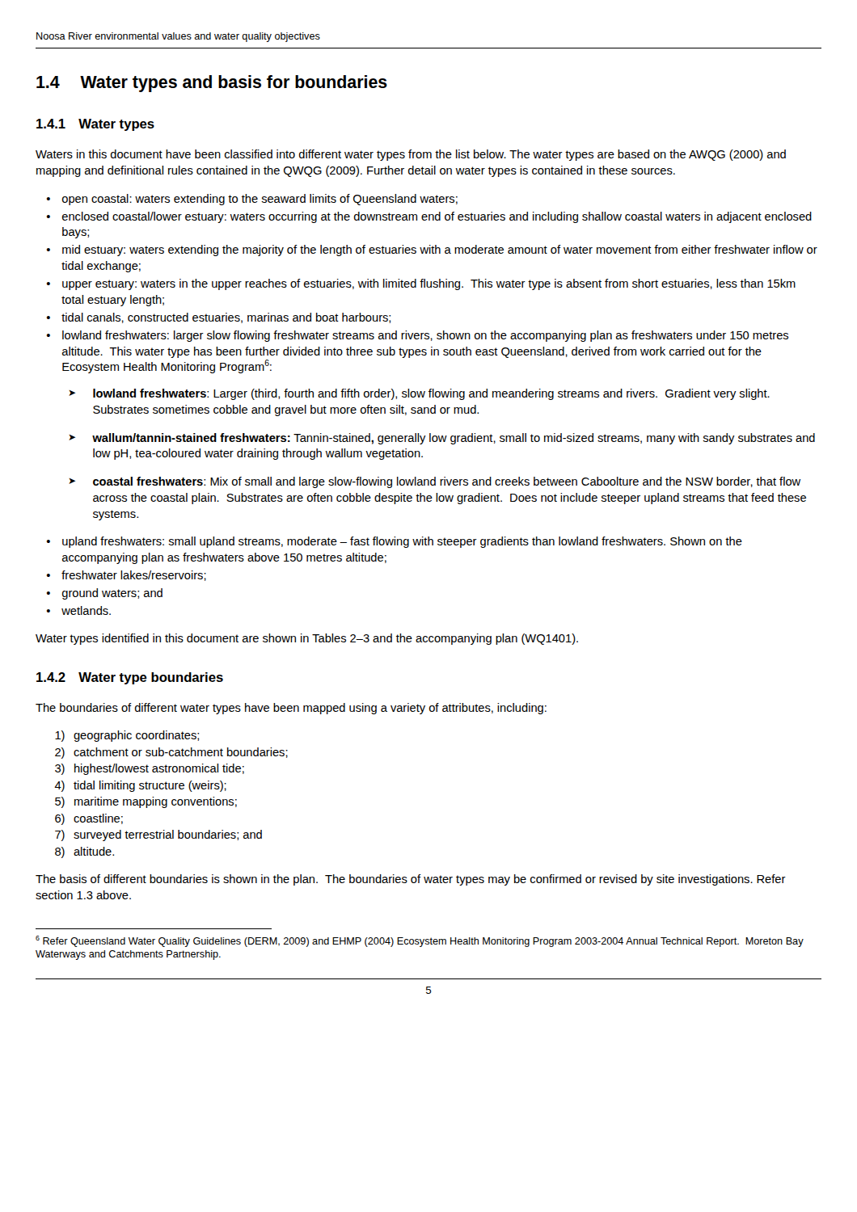Noosa River environmental values and water quality objectives
1.4 Water types and basis for boundaries
1.4.1 Water types
Waters in this document have been classified into different water types from the list below. The water types are based on the AWQG (2000) and mapping and definitional rules contained in the QWQG (2009). Further detail on water types is contained in these sources.
open coastal: waters extending to the seaward limits of Queensland waters;
enclosed coastal/lower estuary: waters occurring at the downstream end of estuaries and including shallow coastal waters in adjacent enclosed bays;
mid estuary: waters extending the majority of the length of estuaries with a moderate amount of water movement from either freshwater inflow or tidal exchange;
upper estuary: waters in the upper reaches of estuaries, with limited flushing. This water type is absent from short estuaries, less than 15km total estuary length;
tidal canals, constructed estuaries, marinas and boat harbours;
lowland freshwaters: larger slow flowing freshwater streams and rivers, shown on the accompanying plan as freshwaters under 150 metres altitude. This water type has been further divided into three sub types in south east Queensland, derived from work carried out for the Ecosystem Health Monitoring Program6:
lowland freshwaters: Larger (third, fourth and fifth order), slow flowing and meandering streams and rivers. Gradient very slight. Substrates sometimes cobble and gravel but more often silt, sand or mud.
wallum/tannin-stained freshwaters: Tannin-stained, generally low gradient, small to mid-sized streams, many with sandy substrates and low pH, tea-coloured water draining through wallum vegetation.
coastal freshwaters: Mix of small and large slow-flowing lowland rivers and creeks between Caboolture and the NSW border, that flow across the coastal plain. Substrates are often cobble despite the low gradient. Does not include steeper upland streams that feed these systems.
upland freshwaters: small upland streams, moderate – fast flowing with steeper gradients than lowland freshwaters. Shown on the accompanying plan as freshwaters above 150 metres altitude;
freshwater lakes/reservoirs;
ground waters; and
wetlands.
Water types identified in this document are shown in Tables 2–3 and the accompanying plan (WQ1401).
1.4.2 Water type boundaries
The boundaries of different water types have been mapped using a variety of attributes, including:
geographic coordinates;
catchment or sub-catchment boundaries;
highest/lowest astronomical tide;
tidal limiting structure (weirs);
maritime mapping conventions;
coastline;
surveyed terrestrial boundaries; and
altitude.
The basis of different boundaries is shown in the plan. The boundaries of water types may be confirmed or revised by site investigations. Refer section 1.3 above.
6 Refer Queensland Water Quality Guidelines (DERM, 2009) and EHMP (2004) Ecosystem Health Monitoring Program 2003-2004 Annual Technical Report. Moreton Bay Waterways and Catchments Partnership.
5